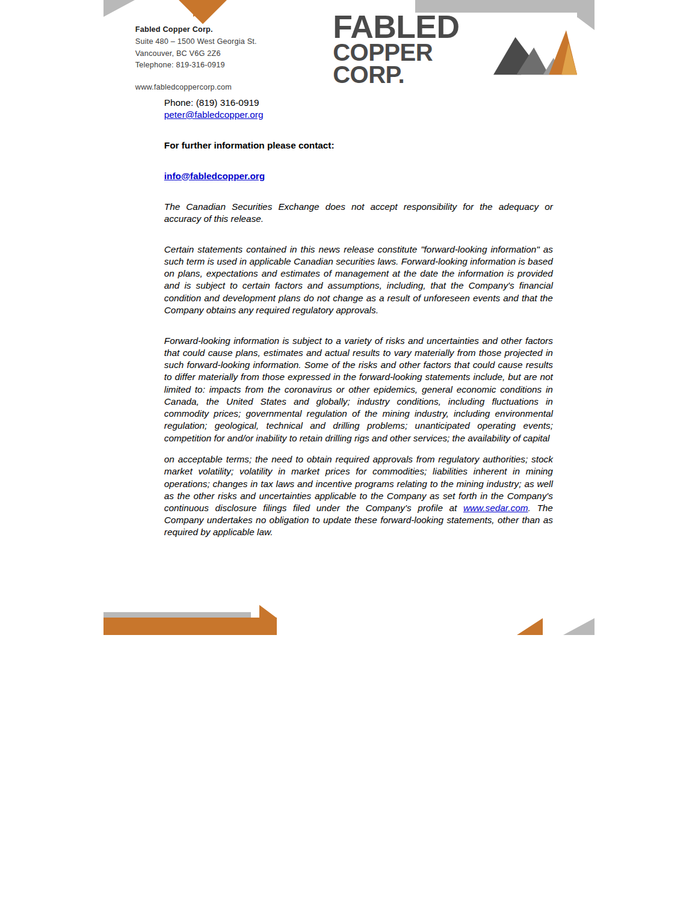Fabled Copper Corp.
Suite 480 – 1500 West Georgia St.
Vancouver, BC V6G 2Z6
Telephone: 819-316-0919
www.fabledcoppercorp.com
FABLED
COPPER CORP.
Mountain logo
Phone: (819) 316-0919
peter@fabledcopper.org
For further information please contact:
info@fabledcopper.org
The Canadian Securities Exchange does not accept responsibility for the adequacy or accuracy of this release.
Certain statements contained in this news release constitute "forward-looking information" as such term is used in applicable Canadian securities laws. Forward-looking information is based on plans, expectations and estimates of management at the date the information is provided and is subject to certain factors and assumptions, including, that the Company's financial condition and development plans do not change as a result of unforeseen events and that the Company obtains any required regulatory approvals.
Forward-looking information is subject to a variety of risks and uncertainties and other factors that could cause plans, estimates and actual results to vary materially from those projected in such forward-looking information. Some of the risks and other factors that could cause results to differ materially from those expressed in the forward-looking statements include, but are not limited to: impacts from the coronavirus or other epidemics, general economic conditions in Canada, the United States and globally; industry conditions, including fluctuations in commodity prices; governmental regulation of the mining industry, including environmental regulation; geological, technical and drilling problems; unanticipated operating events; competition for and/or inability to retain drilling rigs and other services; the availability of capital
on acceptable terms; the need to obtain required approvals from regulatory authorities; stock market volatility; volatility in market prices for commodities; liabilities inherent in mining operations; changes in tax laws and incentive programs relating to the mining industry; as well as the other risks and uncertainties applicable to the Company as set forth in the Company's continuous disclosure filings filed under the Company's profile at www.sedar.com. The Company undertakes no obligation to update these forward-looking statements, other than as required by applicable law.